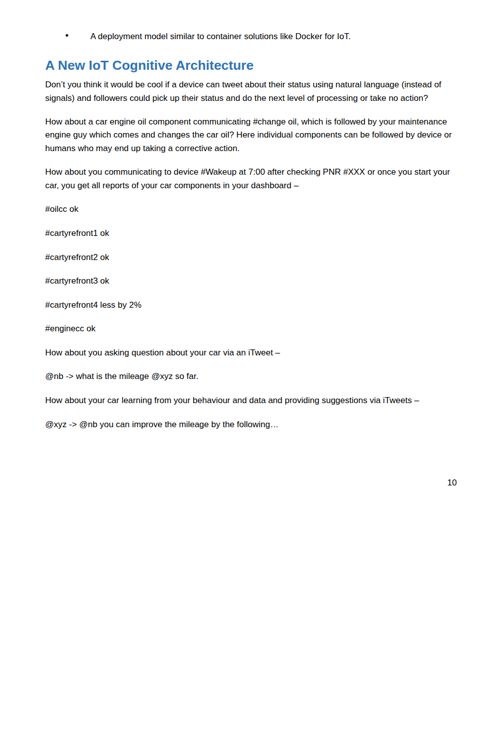A deployment model similar to container solutions like Docker for IoT.
A New IoT Cognitive Architecture
Don’t you think it would be cool if a device can tweet about their status using natural language (instead of signals) and followers could pick up their status and do the next level of processing or take no action?
How about a car engine oil component communicating #change oil, which is followed by your maintenance engine guy which comes and changes the car oil? Here individual components can be followed by device or humans who may end up taking a corrective action.
How about you communicating to device #Wakeup at 7:00 after checking PNR #XXX or once you start your car, you get all reports of your car components in your dashboard –
#oilcc ok
#cartyrefront1 ok
#cartyrefront2 ok
#cartyrefront3 ok
#cartyrefront4 less by 2%
#enginecc ok
How about you asking question about your car via an iTweet –
@nb -> what is the mileage @xyz so far.
How about your car learning from your behaviour and data and providing suggestions via iTweets –
@xyz -> @nb you can improve the mileage by the following…
10